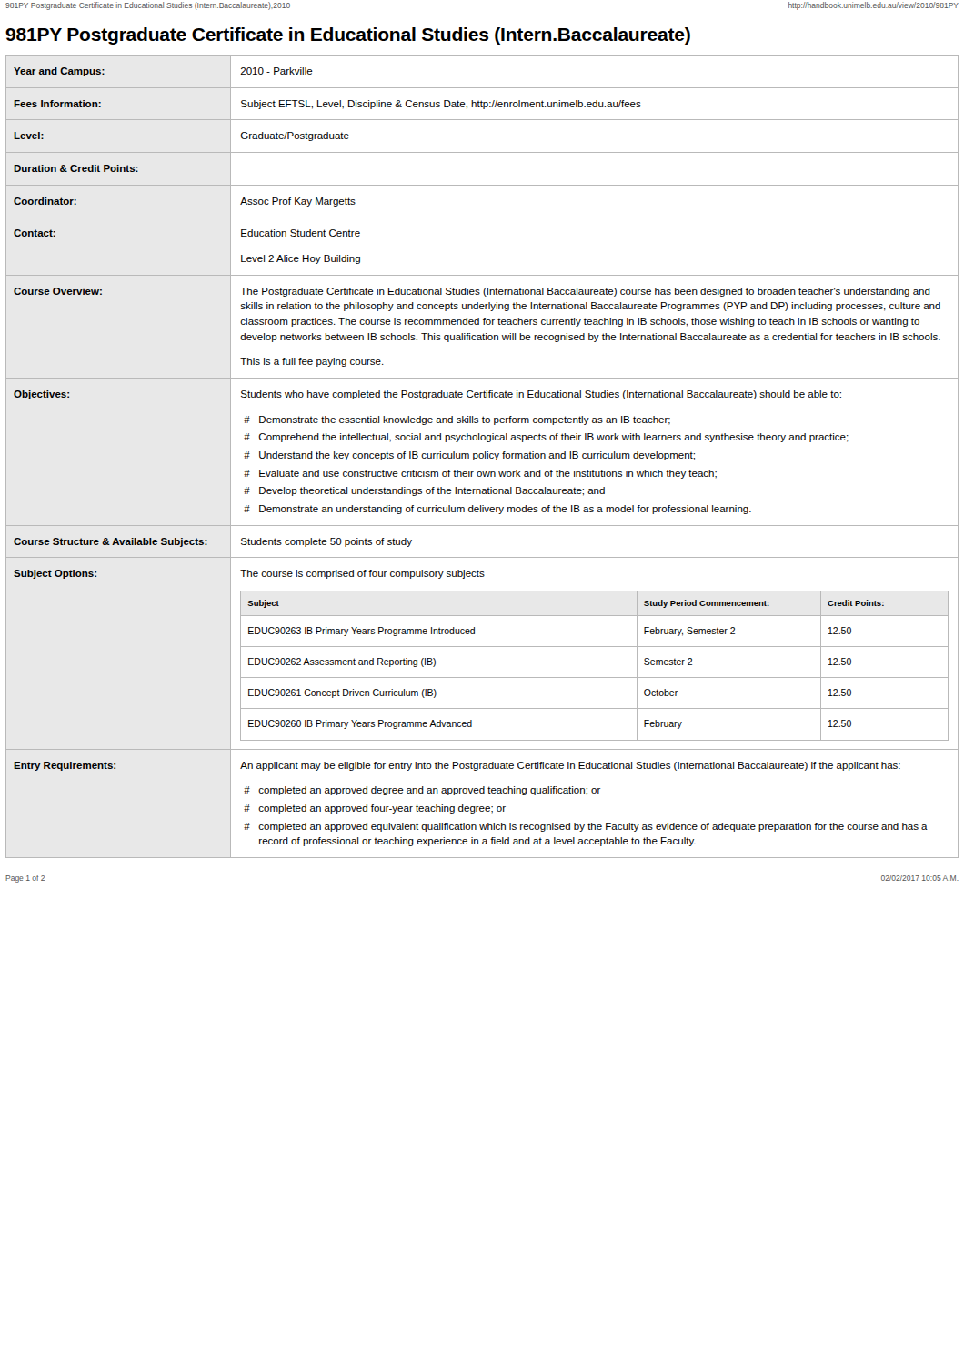981PY Postgraduate Certificate in Educational Studies (Intern.Baccalaureate),2010 http://handbook.unimelb.edu.au/view/2010/981PY
981PY Postgraduate Certificate in Educational Studies (Intern.Baccalaureate)
| Year and Campus: | 2010 - Parkville |
| Fees Information: | Subject EFTSL, Level, Discipline & Census Date, http://enrolment.unimelb.edu.au/fees |
| Level: | Graduate/Postgraduate |
| Duration & Credit Points: | |
| Coordinator: | Assoc Prof Kay Margetts |
| Contact: | Education Student Centre Level 2 Alice Hoy Building |
| Course Overview: | The Postgraduate Certificate in Educational Studies (International Baccalaureate) course has been designed to broaden teacher's understanding and skills in relation to the philosophy and concepts underlying the International Baccalaureate Programmes (PYP and DP) including processes, culture and classroom practices. The course is recommmended for teachers currently teaching in IB schools, those wishing to teach in IB schools or wanting to develop networks between IB schools. This qualification will be recognised by the International Baccalaureate as a credential for teachers in IB schools. This is a full fee paying course. |
| Objectives: | Students who have completed the Postgraduate Certificate in Educational Studies (International Baccalaureate) should be able to: Demonstrate the essential knowledge and skills to perform competently as an IB teacher; Comprehend the intellectual, social and psychological aspects of their IB work with learners and synthesise theory and practice; Understand the key concepts of IB curriculum policy formation and IB curriculum development; Evaluate and use constructive criticism of their own work and of the institutions in which they teach; Develop theoretical understandings of the International Baccalaureate; and Demonstrate an understanding of curriculum delivery modes of the IB as a model for professional learning. |
| Course Structure & Available Subjects: | Students complete 50 points of study |
| Subject Options: | The course is comprised of four compulsory subjects / Subject / Study Period Commencement: / Credit Points: / / --- / --- / --- / / EDUC90263 IB Primary Years Programme Introduced / February, Semester 2 / 12.50 / / EDUC90262 Assessment and Reporting (IB) / Semester 2 / 12.50 / / EDUC90261 Concept Driven Curriculum (IB) / October / 12.50 / / EDUC90260 IB Primary Years Programme Advanced / February / 12.50 / |
| Entry Requirements: | An applicant may be eligible for entry into the Postgraduate Certificate in Educational Studies (International Baccalaureate) if the applicant has: completed an approved degree and an approved teaching qualification; or completed an approved four-year teaching degree; or completed an approved equivalent qualification which is recognised by the Faculty as evidence of adequate preparation for the course and has a record of professional or teaching experience in a field and at a level acceptable to the Faculty. |
Page 1 of 2 02/02/2017 10:05 A.M.